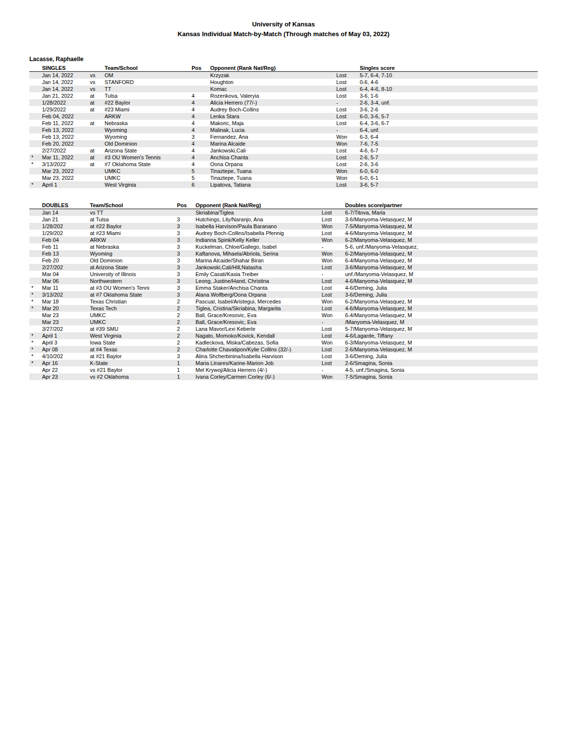University of Kansas
Kansas Individual Match-by-Match (Through matches of May 03, 2022)
Lacasse, Raphaelle
| | SINGLES | | Team/School | Pos | Opponent (Rank Nat/Reg) | | Singles score |
| --- | --- | --- | --- | --- | --- | --- | --- |
| | Jan 14, 2022 | vs | OM | | Krzyzak | Lost | 5-7, 6-4, 7-10 |
| | Jan 14, 2022 | vs | STANFORD | | Houghton | Lost | 0-6, 4-6 |
| | Jan 14, 2022 | vs | TT | | Komac | Lost | 6-4, 4-6, 8-10 |
| | Jan 21, 2022 | at | Tulsa | 4 | Rozenkova, Valeryia | Lost | 3-6, 1-6 |
| | 1/28/2022 | at | #22 Baylor | 4 | Alicia Herrero (77/-) | - | 2-6, 3-4, unf. |
| | 1/29/2022 | at | #23 Miami | 4 | Audrey Boch-Collins | Lost | 3-6, 2-6 |
| | Feb 04, 2022 | | ARKW | 4 | Lenka Stara | Lost | 6-0, 3-6, 5-7 |
| | Feb 11, 2022 | at | Nebraska | 4 | Makoric, Maja | Lost | 6-4, 3-6, 6-7 |
| | Feb 13, 2022 | | Wyoming | 4 | Malinak, Lucia | - | 6-4, unf. |
| | Feb 13, 2022 | | Wyoming | 3 | Fernandez, Ana | Won | 6-3, 6-4 |
| | Feb 20, 2022 | | Old Dominion | 4 | Marina Alcaide | Won | 7-6, 7-5 |
| | 2/27/2022 | at | Arizona State | 4 | Jankowski,Cali | Lost | 4-6, 6-7 |
| * | Mar 11, 2022 | at | #3 OU Women's Tennis | 4 | Anchisa Chanta | Lost | 2-6, 5-7 |
| * | 3/13/2022 | at | #7 Oklahoma State | 4 | Oona Orpana | Lost | 2-6, 3-6 |
| | Mar 23, 2022 | | UMKC | 5 | Tinaztepe, Tuana | Won | 6-0, 6-0 |
| | Mar 23, 2022 | | UMKC | 5 | Tinaztepe, Tuana | Won | 6-0, 6-1 |
| * | April 1 | | West Virginia | 6 | Lipatova, Tatiana | Lost | 3-6, 5-7 |
| | DOUBLES | Team/School | Pos | Opponent (Rank Nat/Reg) | | Doubles score/partner |
| --- | --- | --- | --- | --- | --- | --- |
| | Jan 14 | vs TT | | Skriabina/Tiglea | Lost | 6-7/Titova, Maria |
| | Jan 21 | at Tulsa | 3 | Hutchings, Lily/Naranjo, Ana | Lost | 3-6/Manyoma-Velasquez, M |
| | 1/28/202 | at #22 Baylor | 3 | Isabella Harvison/Paula Baranano | Won | 7-5/Manyoma-Velasquez, M |
| | 1/29/202 | at #23 Miami | 3 | Audrey Boch-Collins/Isabella Pfennig | Lost | 4-6/Manyoma-Velasquez, M |
| | Feb 04 | ARKW | 3 | Indianna Spink/Kelly Keller | Won | 6-2/Manyoma-Velasquez, M |
| | Feb 11 | at Nebraska | 3 | Kuckelman, Chloe/Gallego, Isabel | - | 5-6, unf./Manyoma-Velasquez, |
| | Feb 13 | Wyoming | 3 | Kaftanova, Mihaela/Abriola, Serina | Won | 6-2/Manyoma-Velasquez, M |
| | Feb 20 | Old Dominion | 3 | Marina Alcaide/Shahar Biran | Won | 6-4/Manyoma-Velasquez, M |
| | 2/27/202 | at Arizona State | 3 | Jankowski,Cali/Hill,Natasha | Lost | 3-6/Manyoma-Velasquez, M |
| | Mar 04 | University of Illinois | 3 | Emily Casati/Kasia Treiber | - | unf./Manyoma-Velasquez, M |
| | Mar 06 | Northwestern | 3 | Leong, Justine/Hand, Christina | Lost | 4-6/Manyoma-Velasquez, M |
| * | Mar 11 | at #3 OU Women's Tenni | 3 | Emma Staker/Anchisa Chanta | Lost | 4-6/Deming, Julia |
| * | 3/13/202 | at #7 Oklahoma State | 3 | Alana Wolfberg/Oona Orpana | Lost | 3-6/Deming, Julia |
| * | Mar 18 | Texas Christian | 2 | Pascual, Isabel/Aristegui, Mercedes | Won | 6-2/Manyoma-Velasquez, M |
| * | Mar 20 | Texas Tech | 2 | Tiglea, Cristina/Skriabina, Margarita | Lost | 4-6/Manyoma-Velasquez, M |
| | Mar 23 | UMKC | 2 | Ball, Grace/Kresovic, Eva | Won | 6-4/Manyoma-Velasquez, M |
| | Mar 23 | UMKC | 2 | Ball, Grace/Kresovic, Eva | - | /Manyoma-Velasquez, M |
| | 3/27/202 | at #39 SMU | 2 | Lana Mavor/Lexi Keberle | Lost | 5-7/Manyoma-Velasquez, M |
| * | April 1 | West Virginia | 2 | Nagato, Momoko/Kovick, Kendall | Lost | 4-6/Lagarde, Tiffany |
| * | April 3 | Iowa State | 2 | Kadleckova, Miska/Cabezas, Sofia | Won | 6-3/Manyoma-Velasquez, M |
| * | Apr 08 | at #4 Texas | 2 | Charlotte Chavatipon/Kylie Collins (32/-) | Lost | 2-6/Manyoma-Velasquez, M |
| * | 4/10/202 | at #21 Baylor | 3 | Alina Shcherbinina/Isabella Harvison | Lost | 3-6/Deming, Julia |
| * | Apr 16 | K-State | 1 | Maria Linares/Karine-Marion Job | Lost | 2-6/Smagina, Sonia |
| | Apr 22 | vs #21 Baylor | 1 | Mel Krywoj/Alicia Herrero (4/-) | - | 4-5, unf./Smagina, Sonia |
| | Apr 23 | vs #2 Oklahoma | 1 | Ivana Corley/Carmen Corley (6/-) | Won | 7-5/Smagina, Sonia |